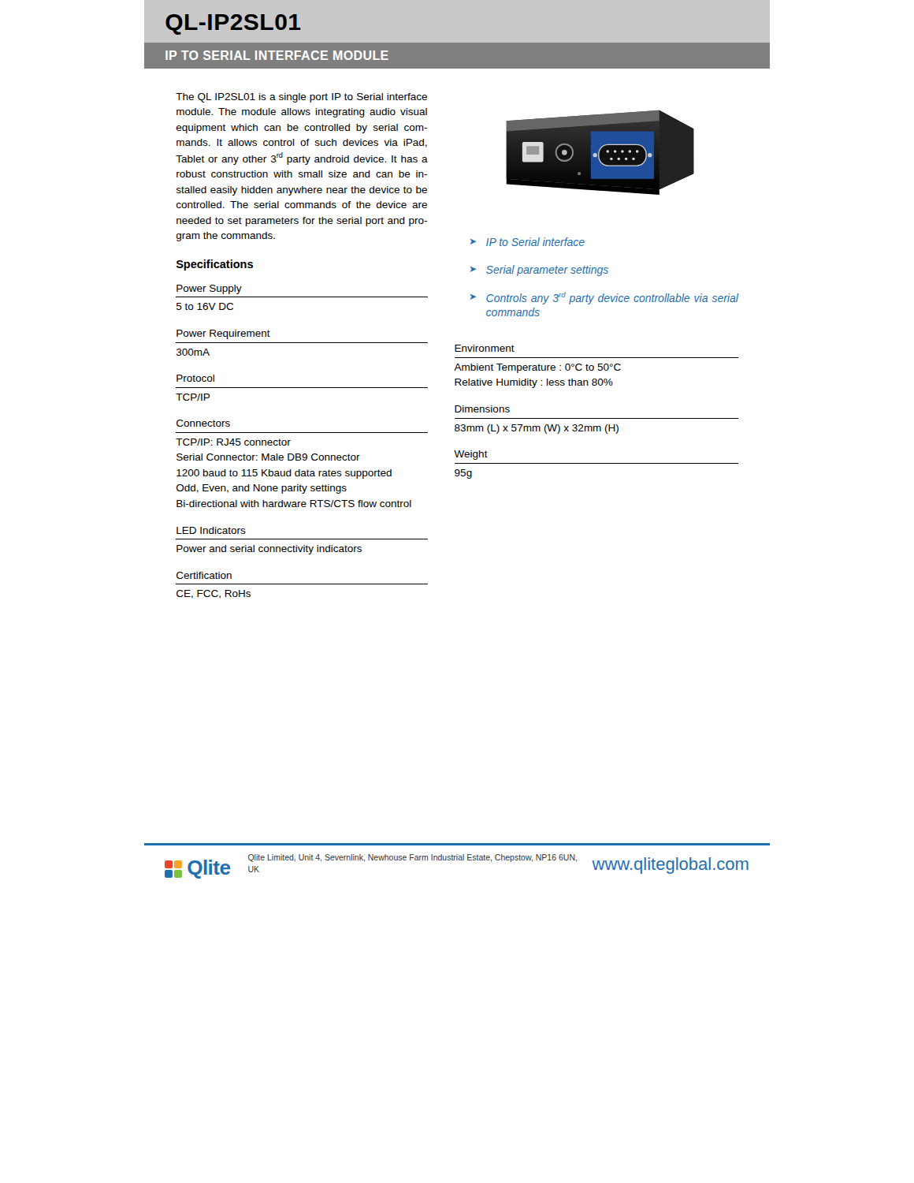QL-IP2SL01
IP TO SERIAL INTERFACE MODULE
The QL IP2SL01 is a single port IP to Serial interface module. The module allows integrating audio visual equipment which can be controlled by serial commands. It allows control of such devices via iPad, Tablet or any other 3rd party android device. It has a robust construction with small size and can be installed easily hidden anywhere near the device to be controlled. The serial commands of the device are needed to set parameters for the serial port and program the commands.
Specifications
Power Supply 5 to 16V DC
Power Requirement 300mA
Protocol TCP/IP
Connectors TCP/IP: RJ45 connector Serial Connector: Male DB9 Connector 1200 baud to 115 Kbaud data rates supported Odd, Even, and None parity settings Bi-directional with hardware RTS/CTS flow control
LED Indicators Power and serial connectivity indicators
Certification CE, FCC, RoHs
IP to Serial interface
Serial parameter settings
Controls any 3rd party device controllable via serial commands
Environment Ambient Temperature : 0°C to 50°C Relative Humidity : less than 80%
Dimensions 83mm (L) x 57mm (W) x 32mm (H)
Weight 95g
Qlite
Qlite Limited, Unit 4, Severnlink, Newhouse Farm Industrial Estate, Chepstow, NP16 6UN, UK
www.qliteglobal.com